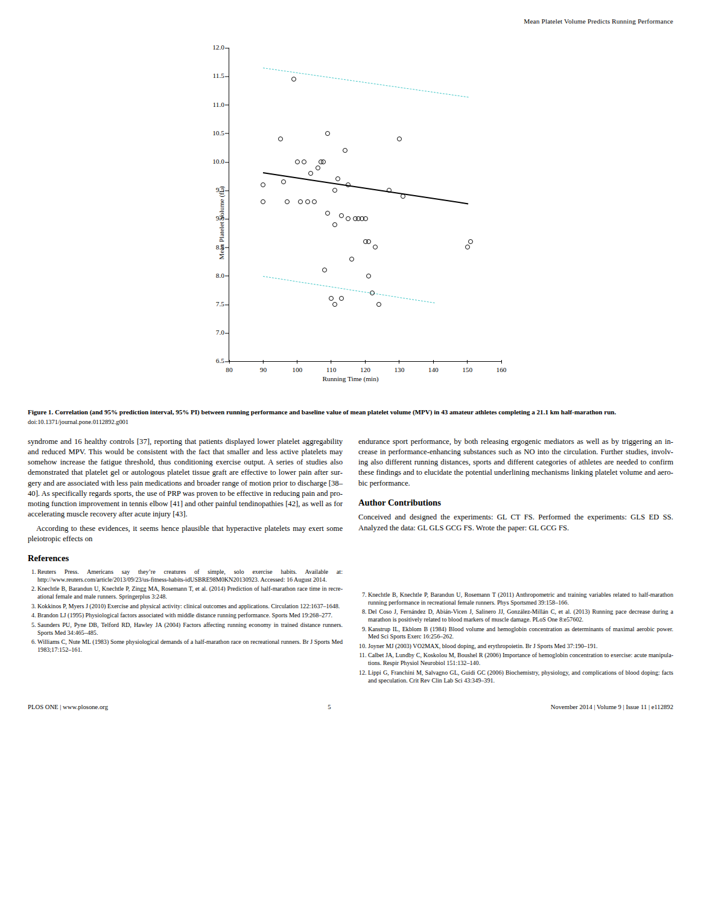Mean Platelet Volume Predicts Running Performance
Mean Platelet Volume (fL)
12.0
11.5
11.0
10.5
10.0
9.5
9.0
8.5
8.0
7.5
7.0
6.5
80
90
100
110
120
130
140
150
160
Running Time (min)
Figure 1. Correlation (and 95% prediction interval, 95% PI) between running performance and baseline value of mean platelet volume (MPV) in 43 amateur athletes completing a 21.1 km half-marathon run.
doi:10.1371/journal.pone.0112892.g001
syndrome and 16 healthy controls [37], reporting that patients displayed lower platelet aggregability and reduced MPV. This would be consistent with the fact that smaller and less active platelets may somehow increase the fatigue threshold, thus conditioning exercise output. A series of studies also demonstrated that platelet gel or autologous platelet tissue graft are effective to lower pain after surgery and are associated with less pain medications and broader range of motion prior to discharge [38–40]. As specifically regards sports, the use of PRP was proven to be effective in reducing pain and promoting function improvement in tennis elbow [41] and other painful tendinopathies [42], as well as for accelerating muscle recovery after acute injury [43].
According to these evidences, it seems hence plausible that hyperactive platelets may exert some pleiotropic effects on
References
Reuters Press. Americans say they’re creatures of simple, solo exercise habits. Available at: http://www.reuters.com/article/2013/09/23/us-fitness-habits-idUSBRE98M0KN20130923. Accessed: 16 August 2014.
Knechtle B, Barandun U, Knechtle P, Zingg MA, Rosemann T, et al. (2014) Prediction of half-marathon race time in recreational female and male runners. Springerplus 3:248.
Kokkinos P, Myers J (2010) Exercise and physical activity: clinical outcomes and applications. Circulation 122:1637–1648.
Brandon LJ (1995) Physiological factors associated with middle distance running performance. Sports Med 19:268–277.
Saunders PU, Pyne DB, Telford RD, Hawley JA (2004) Factors affecting running economy in trained distance runners. Sports Med 34:465–485.
Williams C, Nute ML (1983) Some physiological demands of a half-marathon race on recreational runners. Br J Sports Med 1983;17:152–161.
endurance sport performance, by both releasing ergogenic mediators as well as by triggering an increase in performance-enhancing substances such as NO into the circulation. Further studies, involving also different running distances, sports and different categories of athletes are needed to confirm these findings and to elucidate the potential underlining mechanisms linking platelet volume and aerobic performance.
Author Contributions
Conceived and designed the experiments: GL CT FS. Performed the experiments: GLS ED SS. Analyzed the data: GL GLS GCG FS. Wrote the paper: GL GCG FS.
Knechtle B, Knechtle P, Barandun U, Rosemann T (2011) Anthropometric and training variables related to half-marathon running performance in recreational female runners. Phys Sportsmed 39:158–166.
Del Coso J, Fernández D, Abián-Vicen J, Salinero JJ, González-Millán C, et al. (2013) Running pace decrease during a marathon is positively related to blood markers of muscle damage. PLoS One 8:e57602.
Kanstrup IL, Ekblom B (1984) Blood volume and hemoglobin concentration as determinants of maximal aerobic power. Med Sci Sports Exerc 16:256–262.
Joyner MJ (2003) VO2MAX, blood doping, and erythropoietin. Br J Sports Med 37:190–191.
Calbet JA, Lundby C, Koskolou M, Boushel R (2006) Importance of hemoglobin concentration to exercise: acute manipulations. Respir Physiol Neurobiol 151:132–140.
Lippi G, Franchini M, Salvagno GL, Guidi GC (2006) Biochemistry, physiology, and complications of blood doping: facts and speculation. Crit Rev Clin Lab Sci 43:349–391.
PLOS ONE | www.plosone.org
5
November 2014 | Volume 9 | Issue 11 | e112892